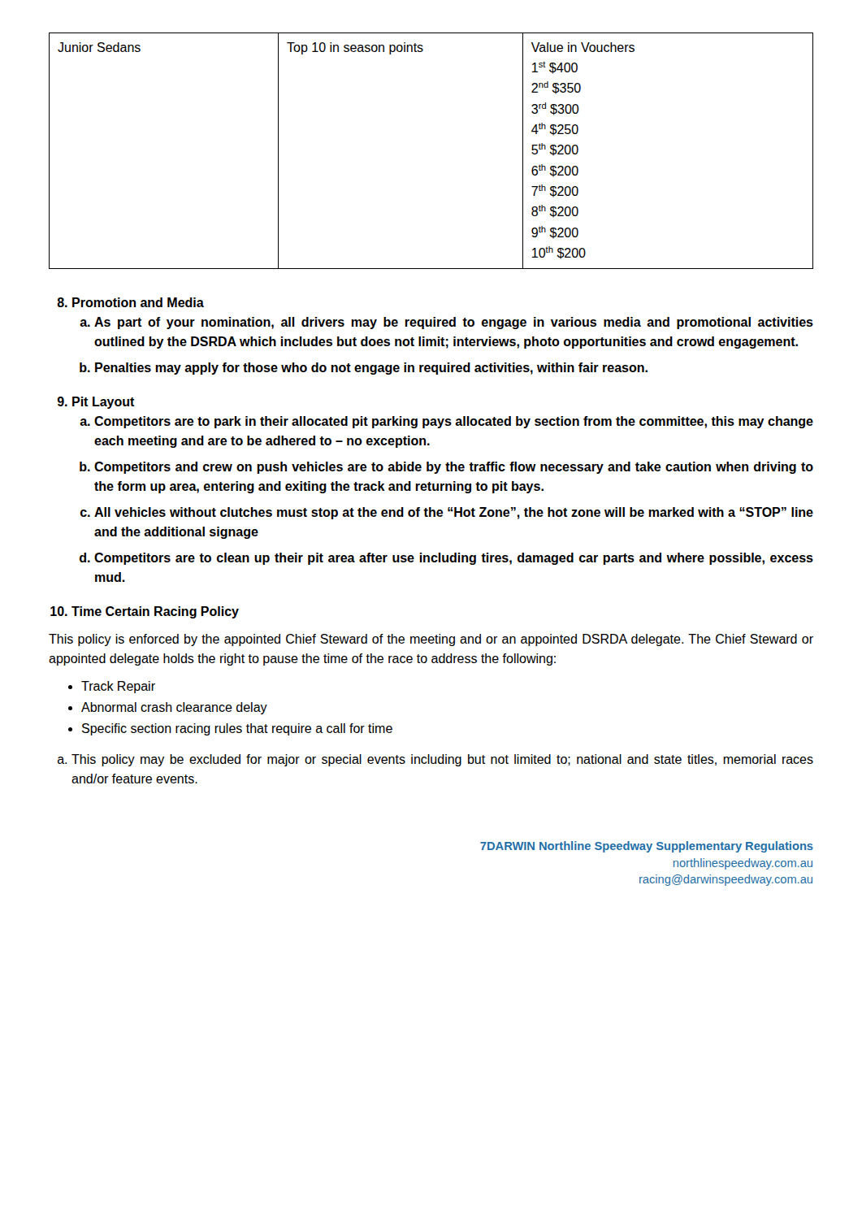| Junior Sedans | Top 10 in season points | Value in Vouchers 1 st $400 2 nd $350 3 rd $300 4 th $250 5 th $200 6 th $200 7 th $200 8 th $200 9 th $200 10 th $200 |
Promotion and Media
As part of your nomination, all drivers may be required to engage in various media and promotional activities outlined by the DSRDA which includes but does not limit; interviews, photo opportunities and crowd engagement.
Penalties may apply for those who do not engage in required activities, within fair reason.
Pit Layout
Competitors are to park in their allocated pit parking pays allocated by section from the committee, this may change each meeting and are to be adhered to – no exception.
Competitors and crew on push vehicles are to abide by the traffic flow necessary and take caution when driving to the form up area, entering and exiting the track and returning to pit bays.
All vehicles without clutches must stop at the end of the “Hot Zone”, the hot zone will be marked with a “STOP” line and the additional signage
Competitors are to clean up their pit area after use including tires, damaged car parts and where possible, excess mud.
Time Certain Racing Policy
This policy is enforced by the appointed Chief Steward of the meeting and or an appointed DSRDA delegate. The Chief Steward or appointed delegate holds the right to pause the time of the race to address the following:
Track Repair
Abnormal crash clearance delay
Specific section racing rules that require a call for time
This policy may be excluded for major or special events including but not limited to; national and state titles, memorial races and/or feature events.
7DARWIN Northline Speedway Supplementary Regulations
northlinespeedway.com.au
racing@darwinspeedway.com.au